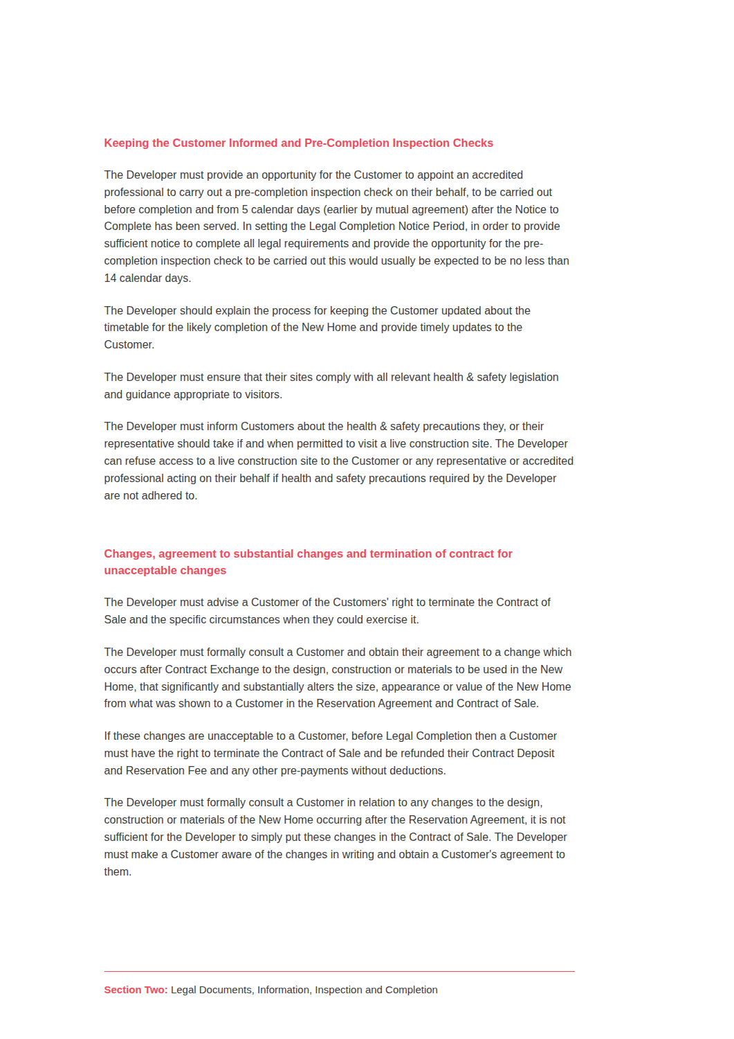Keeping the Customer Informed and Pre-Completion Inspection Checks
The Developer must provide an opportunity for the Customer to appoint an accredited professional to carry out a pre-completion inspection check on their behalf, to be carried out before completion and from 5 calendar days (earlier by mutual agreement) after the Notice to Complete has been served. In setting the Legal Completion Notice Period, in order to provide sufficient notice to complete all legal requirements and provide the opportunity for the pre-completion inspection check to be carried out this would usually be expected to be no less than 14 calendar days.
The Developer should explain the process for keeping the Customer updated about the timetable for the likely completion of the New Home and provide timely updates to the Customer.
The Developer must ensure that their sites comply with all relevant health & safety legislation and guidance appropriate to visitors.
The Developer must inform Customers about the health & safety precautions they, or their representative should take if and when permitted to visit a live construction site. The Developer can refuse access to a live construction site to the Customer or any representative or accredited professional acting on their behalf if health and safety precautions required by the Developer are not adhered to.
Changes, agreement to substantial changes and termination of contract for unacceptable changes
The Developer must advise a Customer of the Customers' right to terminate the Contract of Sale and the specific circumstances when they could exercise it.
The Developer must formally consult a Customer and obtain their agreement to a change which occurs after Contract Exchange to the design, construction or materials to be used in the New Home, that significantly and substantially alters the size, appearance or value of the New Home from what was shown to a Customer in the Reservation Agreement and Contract of Sale.
If these changes are unacceptable to a Customer, before Legal Completion then a Customer must have the right to terminate the Contract of Sale and be refunded their Contract Deposit and Reservation Fee and any other pre-payments without deductions.
The Developer must formally consult a Customer in relation to any changes to the design, construction or materials of the New Home occurring after the Reservation Agreement, it is not sufficient for the Developer to simply put these changes in the Contract of Sale. The Developer must make a Customer aware of the changes in writing and obtain a Customer's agreement to them.
Section Two: Legal Documents, Information, Inspection and Completion